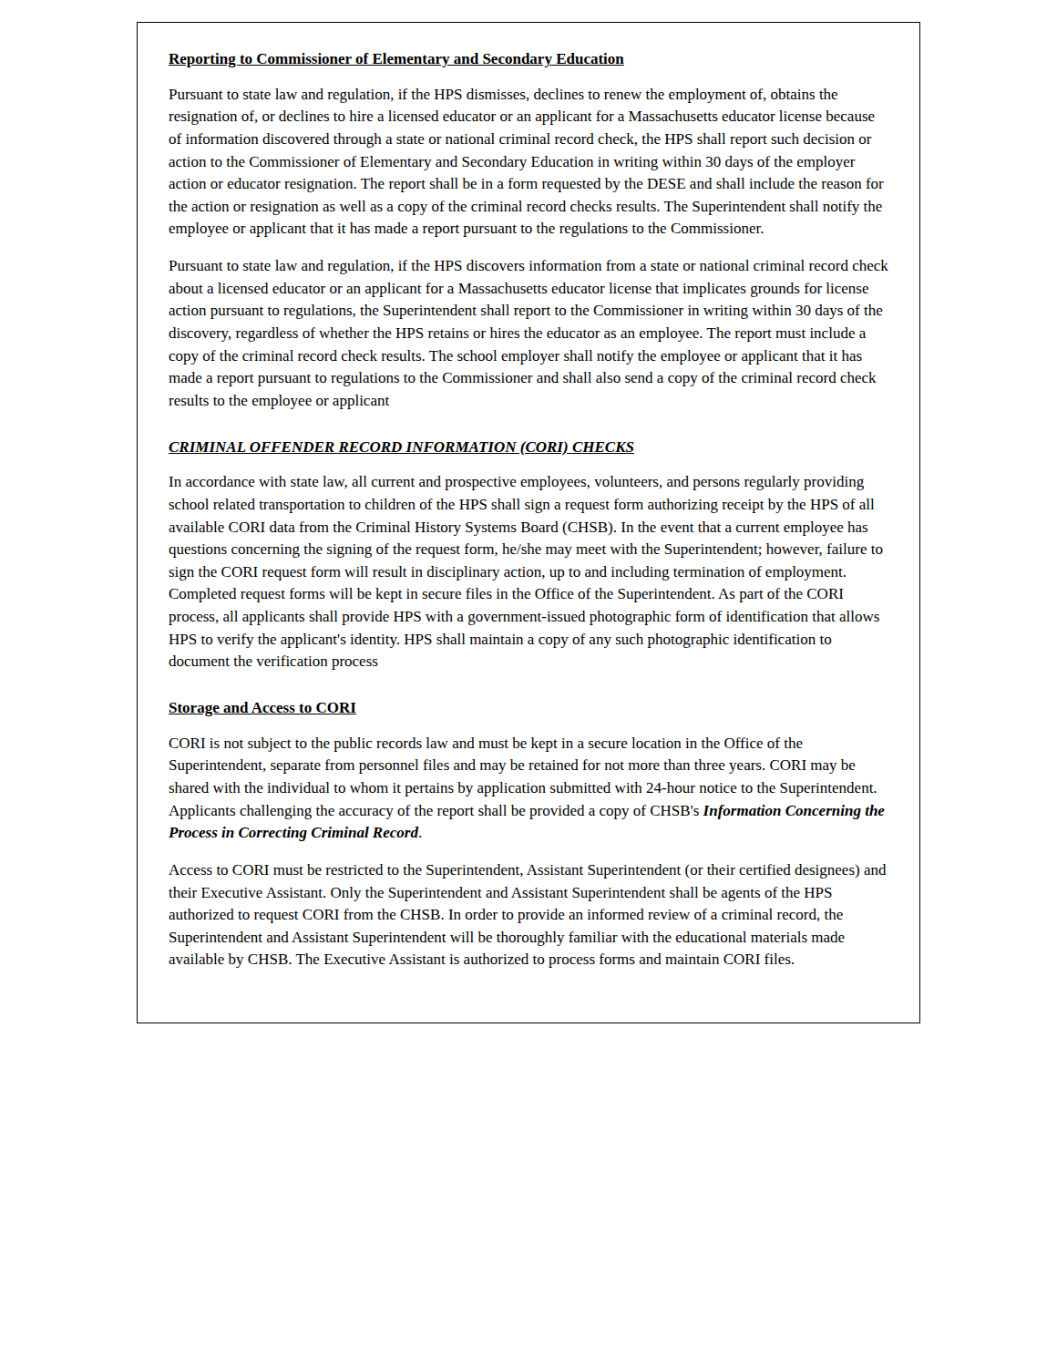Reporting to Commissioner of Elementary and Secondary Education
Pursuant to state law and regulation, if the HPS dismisses, declines to renew the employment of, obtains the resignation of, or declines to hire a licensed educator or an applicant for a Massachusetts educator license because of information discovered through a state or national criminal record check, the HPS shall report such decision or action to the Commissioner of Elementary and Secondary Education in writing within 30 days of the employer action or educator resignation. The report shall be in a form requested by the DESE and shall include the reason for the action or resignation as well as a copy of the criminal record checks results. The Superintendent shall notify the employee or applicant that it has made a report pursuant to the regulations to the Commissioner.
Pursuant to state law and regulation, if the HPS discovers information from a state or national criminal record check about a licensed educator or an applicant for a Massachusetts educator license that implicates grounds for license action pursuant to regulations, the Superintendent shall report to the Commissioner in writing within 30 days of the discovery, regardless of whether the HPS retains or hires the educator as an employee. The report must include a copy of the criminal record check results. The school employer shall notify the employee or applicant that it has made a report pursuant to regulations to the Commissioner and shall also send a copy of the criminal record check results to the employee or applicant
CRIMINAL OFFENDER RECORD INFORMATION (CORI) CHECKS
In accordance with state law, all current and prospective employees, volunteers, and persons regularly providing school related transportation to children of the HPS shall sign a request form authorizing receipt by the HPS of all available CORI data from the Criminal History Systems Board (CHSB). In the event that a current employee has questions concerning the signing of the request form, he/she may meet with the Superintendent; however, failure to sign the CORI request form will result in disciplinary action, up to and including termination of employment. Completed request forms will be kept in secure files in the Office of the Superintendent. As part of the CORI process, all applicants shall provide HPS with a government-issued photographic form of identification that allows HPS to verify the applicant's identity. HPS shall maintain a copy of any such photographic identification to document the verification process
Storage and Access to CORI
CORI is not subject to the public records law and must be kept in a secure location in the Office of the Superintendent, separate from personnel files and may be retained for not more than three years. CORI may be shared with the individual to whom it pertains by application submitted with 24-hour notice to the Superintendent. Applicants challenging the accuracy of the report shall be provided a copy of CHSB's Information Concerning the Process in Correcting Criminal Record.
Access to CORI must be restricted to the Superintendent, Assistant Superintendent (or their certified designees) and their Executive Assistant. Only the Superintendent and Assistant Superintendent shall be agents of the HPS authorized to request CORI from the CHSB. In order to provide an informed review of a criminal record, the Superintendent and Assistant Superintendent will be thoroughly familiar with the educational materials made available by CHSB. The Executive Assistant is authorized to process forms and maintain CORI files.